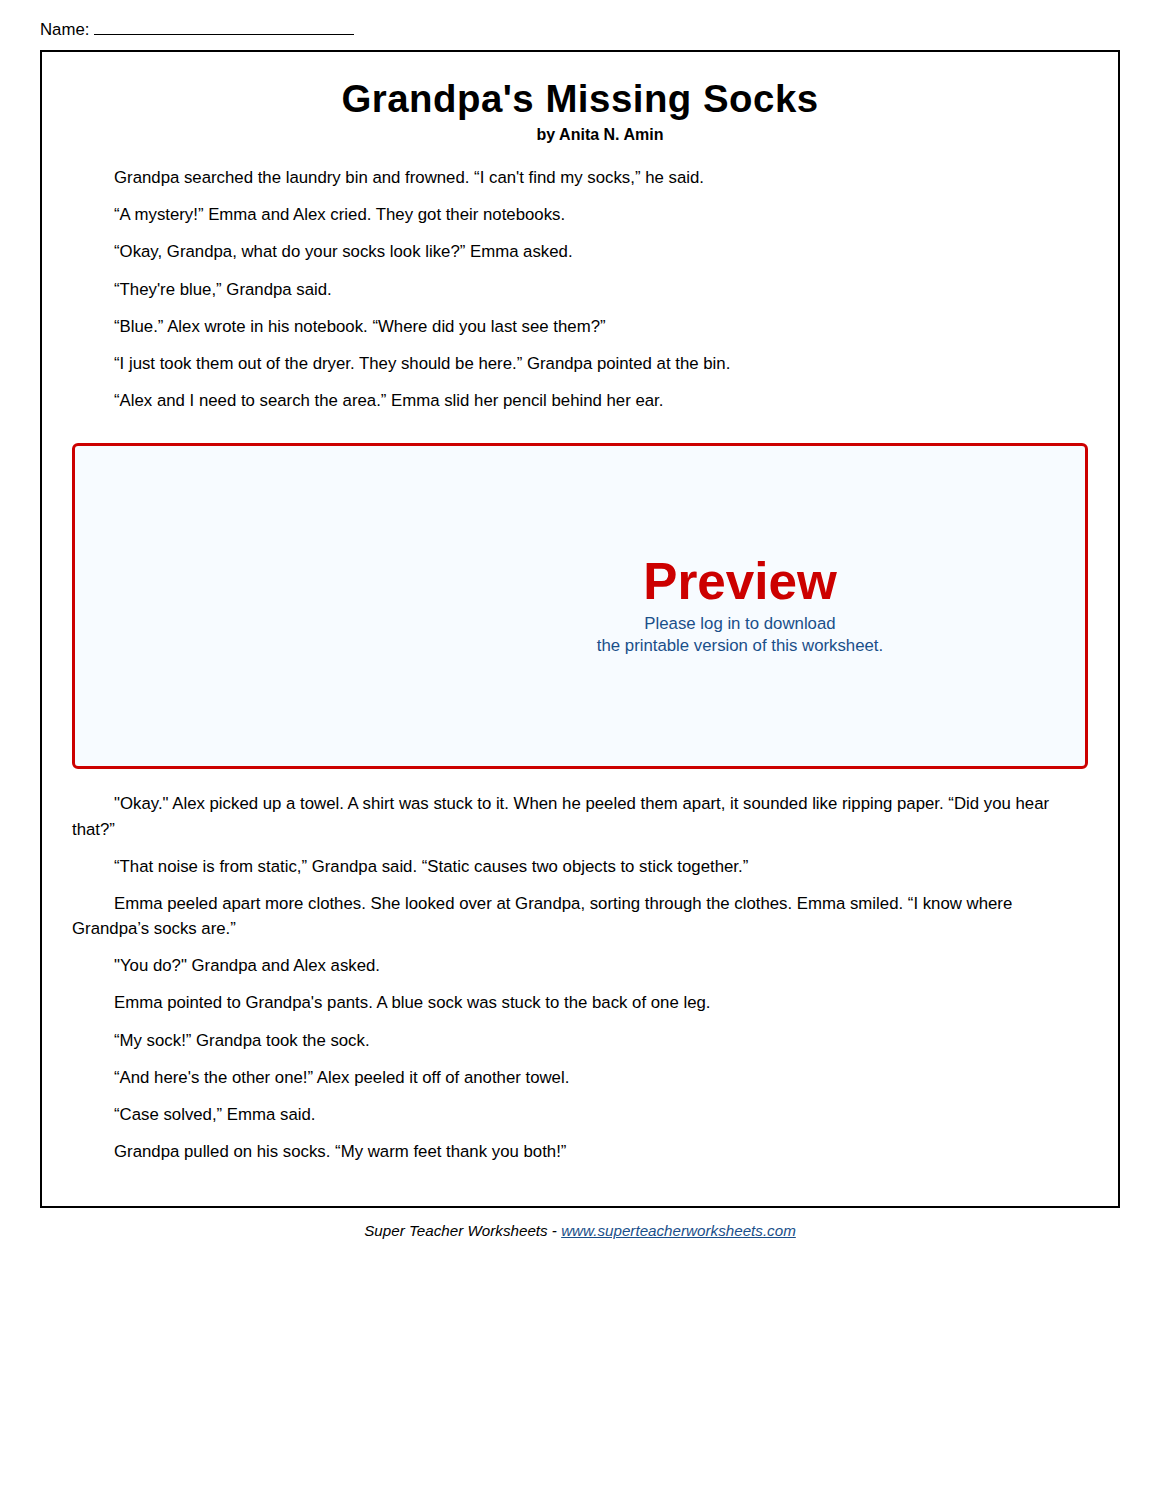Name:
Grandpa's Missing Socks
by Anita N. Amin
Grandpa searched the laundry bin and frowned. “I can't find my socks,” he said.
“A mystery!” Emma and Alex cried. They got their notebooks.
“Okay, Grandpa, what do your socks look like?” Emma asked.
“They're blue,” Grandpa said.
“Blue.” Alex wrote in his notebook. “Where did you last see them?”
“I just took them out of the dryer. They should be here.” Grandpa pointed at the bin.
“Alex and I need to search the area.” Emma slid her pencil behind her ear.
Preview
Please log in to download
the printable version of this worksheet.
"Okay." Alex picked up a towel. A shirt was stuck to it. When he peeled them apart, it sounded like ripping paper. “Did you hear that?”
“That noise is from static,” Grandpa said. “Static causes two objects to stick together.”
Emma peeled apart more clothes. She looked over at Grandpa, sorting through the clothes. Emma smiled. “I know where Grandpa’s socks are.”
"You do?" Grandpa and Alex asked.
Emma pointed to Grandpa's pants. A blue sock was stuck to the back of one leg.
“My sock!” Grandpa took the sock.
“And here's the other one!” Alex peeled it off of another towel.
“Case solved,” Emma said.
Grandpa pulled on his socks. “My warm feet thank you both!”
Super Teacher Worksheets - www.superteacherworksheets.com